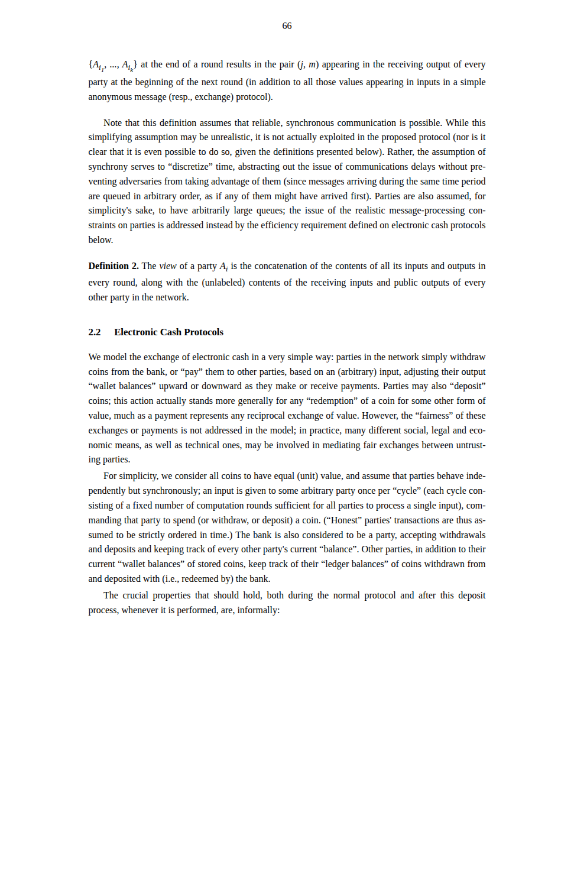66
{Ai1, ..., Aik} at the end of a round results in the pair (j, m) appearing in the receiving output of every party at the beginning of the next round (in addition to all those values appearing in inputs in a simple anonymous message (resp., exchange) protocol).
Note that this definition assumes that reliable, synchronous communication is possible. While this simplifying assumption may be unrealistic, it is not actually exploited in the proposed protocol (nor is it clear that it is even possible to do so, given the definitions presented below). Rather, the assumption of synchrony serves to “discretize” time, abstracting out the issue of communications delays without preventing adversaries from taking advantage of them (since messages arriving during the same time period are queued in arbitrary order, as if any of them might have arrived first). Parties are also assumed, for simplicity's sake, to have arbitrarily large queues; the issue of the realistic message-processing constraints on parties is addressed instead by the efficiency requirement defined on electronic cash protocols below.
Definition 2. The view of a party Ai is the concatenation of the contents of all its inputs and outputs in every round, along with the (unlabeled) contents of the receiving inputs and public outputs of every other party in the network.
2.2 Electronic Cash Protocols
We model the exchange of electronic cash in a very simple way: parties in the network simply withdraw coins from the bank, or “pay” them to other parties, based on an (arbitrary) input, adjusting their output “wallet balances” upward or downward as they make or receive payments. Parties may also “deposit” coins; this action actually stands more generally for any “redemption” of a coin for some other form of value, much as a payment represents any reciprocal exchange of value. However, the “fairness” of these exchanges or payments is not addressed in the model; in practice, many different social, legal and economic means, as well as technical ones, may be involved in mediating fair exchanges between untrusting parties.
For simplicity, we consider all coins to have equal (unit) value, and assume that parties behave independently but synchronously; an input is given to some arbitrary party once per “cycle” (each cycle consisting of a fixed number of computation rounds sufficient for all parties to process a single input), commanding that party to spend (or withdraw, or deposit) a coin. (“Honest” parties' transactions are thus assumed to be strictly ordered in time.) The bank is also considered to be a party, accepting withdrawals and deposits and keeping track of every other party's current “balance”. Other parties, in addition to their current “wallet balances” of stored coins, keep track of their “ledger balances” of coins withdrawn from and deposited with (i.e., redeemed by) the bank.
The crucial properties that should hold, both during the normal protocol and after this deposit process, whenever it is performed, are, informally: